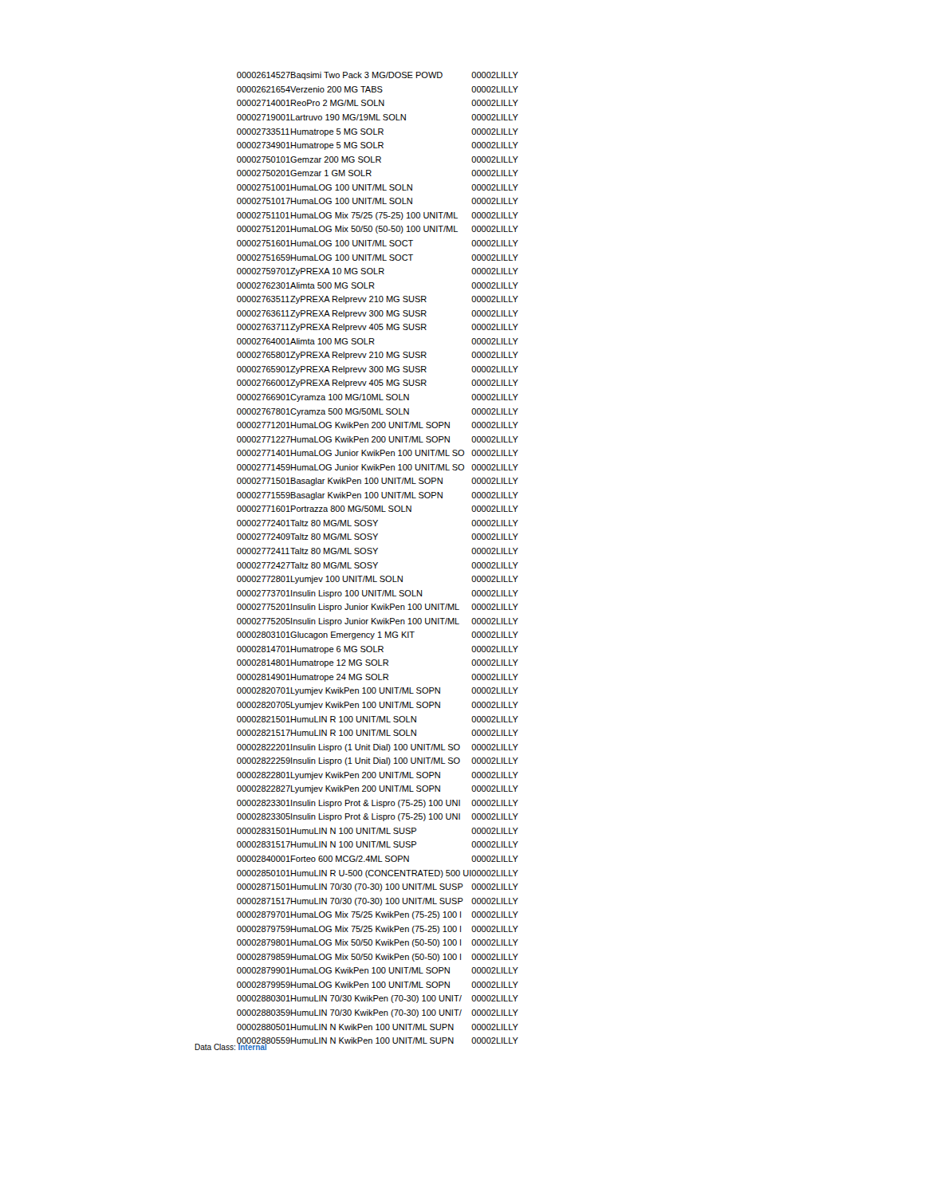| 00002614527 | Baqsimi Two Pack 3 MG/DOSE POWD | 00002 | LILLY |
| 00002621654 | Verzenio 200 MG TABS | 00002 | LILLY |
| 00002714001 | ReoPro 2 MG/ML SOLN | 00002 | LILLY |
| 00002719001 | Lartruvo 190 MG/19ML SOLN | 00002 | LILLY |
| 00002733511 | Humatrope 5 MG SOLR | 00002 | LILLY |
| 00002734901 | Humatrope 5 MG SOLR | 00002 | LILLY |
| 00002750101 | Gemzar 200 MG SOLR | 00002 | LILLY |
| 00002750201 | Gemzar 1 GM SOLR | 00002 | LILLY |
| 00002751001 | HumaLOG 100 UNIT/ML SOLN | 00002 | LILLY |
| 00002751017 | HumaLOG 100 UNIT/ML SOLN | 00002 | LILLY |
| 00002751101 | HumaLOG Mix 75/25 (75-25) 100 UNIT/ML | 00002 | LILLY |
| 00002751201 | HumaLOG Mix 50/50 (50-50) 100 UNIT/ML | 00002 | LILLY |
| 00002751601 | HumaLOG 100 UNIT/ML SOCT | 00002 | LILLY |
| 00002751659 | HumaLOG 100 UNIT/ML SOCT | 00002 | LILLY |
| 00002759701 | ZyPREXA 10 MG SOLR | 00002 | LILLY |
| 00002762301 | Alimta 500 MG SOLR | 00002 | LILLY |
| 00002763511 | ZyPREXA Relprevv 210 MG SUSR | 00002 | LILLY |
| 00002763611 | ZyPREXA Relprevv 300 MG SUSR | 00002 | LILLY |
| 00002763711 | ZyPREXA Relprevv 405 MG SUSR | 00002 | LILLY |
| 00002764001 | Alimta 100 MG SOLR | 00002 | LILLY |
| 00002765801 | ZyPREXA Relprevv 210 MG SUSR | 00002 | LILLY |
| 00002765901 | ZyPREXA Relprevv 300 MG SUSR | 00002 | LILLY |
| 00002766001 | ZyPREXA Relprevv 405 MG SUSR | 00002 | LILLY |
| 00002766901 | Cyramza 100 MG/10ML SOLN | 00002 | LILLY |
| 00002767801 | Cyramza 500 MG/50ML SOLN | 00002 | LILLY |
| 00002771201 | HumaLOG KwikPen 200 UNIT/ML SOPN | 00002 | LILLY |
| 00002771227 | HumaLOG KwikPen 200 UNIT/ML SOPN | 00002 | LILLY |
| 00002771401 | HumaLOG Junior KwikPen 100 UNIT/ML SO | 00002 | LILLY |
| 00002771459 | HumaLOG Junior KwikPen 100 UNIT/ML SO | 00002 | LILLY |
| 00002771501 | Basaglar KwikPen 100 UNIT/ML SOPN | 00002 | LILLY |
| 00002771559 | Basaglar KwikPen 100 UNIT/ML SOPN | 00002 | LILLY |
| 00002771601 | Portrazza 800 MG/50ML SOLN | 00002 | LILLY |
| 00002772401 | Taltz 80 MG/ML SOSY | 00002 | LILLY |
| 00002772409 | Taltz 80 MG/ML SOSY | 00002 | LILLY |
| 00002772411 | Taltz 80 MG/ML SOSY | 00002 | LILLY |
| 00002772427 | Taltz 80 MG/ML SOSY | 00002 | LILLY |
| 00002772801 | Lyumjev 100 UNIT/ML SOLN | 00002 | LILLY |
| 00002773701 | Insulin Lispro 100 UNIT/ML SOLN | 00002 | LILLY |
| 00002775201 | Insulin Lispro Junior KwikPen 100 UNIT/ML | 00002 | LILLY |
| 00002775205 | Insulin Lispro Junior KwikPen 100 UNIT/ML | 00002 | LILLY |
| 00002803101 | Glucagon Emergency 1 MG KIT | 00002 | LILLY |
| 00002814701 | Humatrope 6 MG SOLR | 00002 | LILLY |
| 00002814801 | Humatrope 12 MG SOLR | 00002 | LILLY |
| 00002814901 | Humatrope 24 MG SOLR | 00002 | LILLY |
| 00002820701 | Lyumjev KwikPen 100 UNIT/ML SOPN | 00002 | LILLY |
| 00002820705 | Lyumjev KwikPen 100 UNIT/ML SOPN | 00002 | LILLY |
| 00002821501 | HumuLIN R 100 UNIT/ML SOLN | 00002 | LILLY |
| 00002821517 | HumuLIN R 100 UNIT/ML SOLN | 00002 | LILLY |
| 00002822201 | Insulin Lispro (1 Unit Dial) 100 UNIT/ML SO | 00002 | LILLY |
| 00002822259 | Insulin Lispro (1 Unit Dial) 100 UNIT/ML SO | 00002 | LILLY |
| 00002822801 | Lyumjev KwikPen 200 UNIT/ML SOPN | 00002 | LILLY |
| 00002822827 | Lyumjev KwikPen 200 UNIT/ML SOPN | 00002 | LILLY |
| 00002823301 | Insulin Lispro Prot & Lispro (75-25) 100 UNI | 00002 | LILLY |
| 00002823305 | Insulin Lispro Prot & Lispro (75-25) 100 UNI | 00002 | LILLY |
| 00002831501 | HumuLIN N 100 UNIT/ML SUSP | 00002 | LILLY |
| 00002831517 | HumuLIN N 100 UNIT/ML SUSP | 00002 | LILLY |
| 00002840001 | Forteo 600 MCG/2.4ML SOPN | 00002 | LILLY |
| 00002850101 | HumuLIN R U-500 (CONCENTRATED) 500 UI | 00002 | LILLY |
| 00002871501 | HumuLIN 70/30 (70-30) 100 UNIT/ML SUSP | 00002 | LILLY |
| 00002871517 | HumuLIN 70/30 (70-30) 100 UNIT/ML SUSP | 00002 | LILLY |
| 00002879701 | HumaLOG Mix 75/25 KwikPen (75-25) 100 l | 00002 | LILLY |
| 00002879759 | HumaLOG Mix 75/25 KwikPen (75-25) 100 l | 00002 | LILLY |
| 00002879801 | HumaLOG Mix 50/50 KwikPen (50-50) 100 l | 00002 | LILLY |
| 00002879859 | HumaLOG Mix 50/50 KwikPen (50-50) 100 l | 00002 | LILLY |
| 00002879901 | HumaLOG KwikPen 100 UNIT/ML SOPN | 00002 | LILLY |
| 00002879959 | HumaLOG KwikPen 100 UNIT/ML SOPN | 00002 | LILLY |
| 00002880301 | HumuLIN 70/30 KwikPen (70-30) 100 UNIT/ | 00002 | LILLY |
| 00002880359 | HumuLIN 70/30 KwikPen (70-30) 100 UNIT/ | 00002 | LILLY |
| 00002880501 | HumuLIN N KwikPen 100 UNIT/ML SUPN | 00002 | LILLY |
| 00002880559 | HumuLIN N KwikPen 100 UNIT/ML SUPN | 00002 | LILLY |
Data Class: Internal